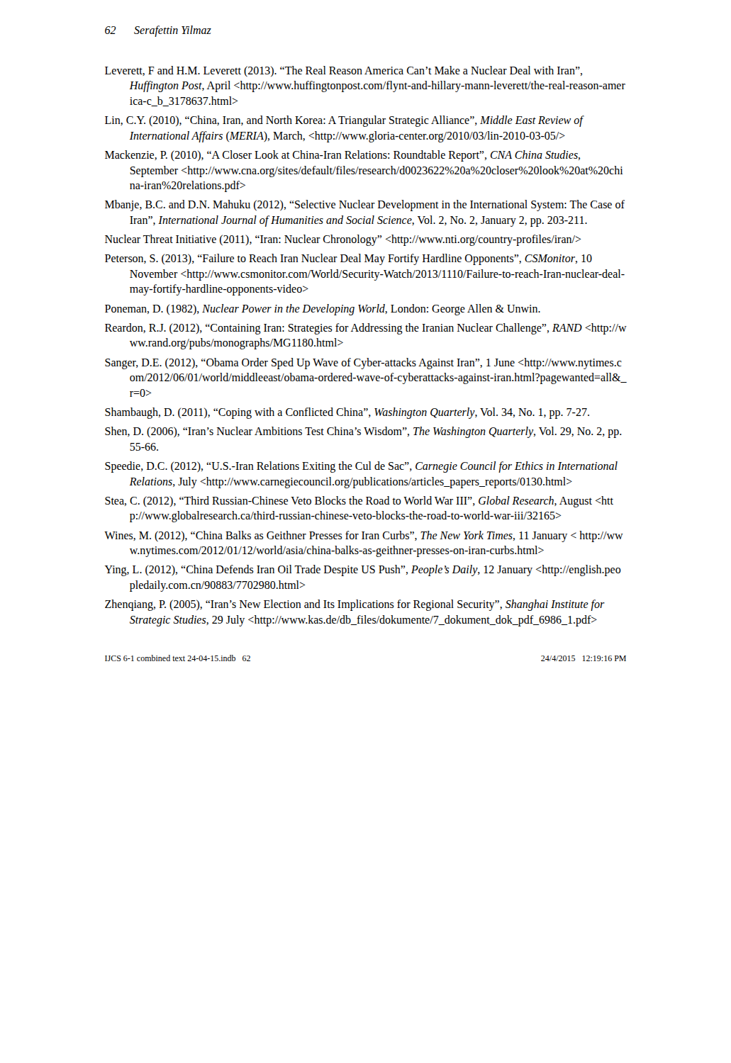62 Serafettin Yilmaz
Leverett, F and H.M. Leverett (2013). “The Real Reason America Can’t Make a Nuclear Deal with Iran”, Huffington Post, April <http://www.huffingtonpost.com/flynt-and-hillary-mann-leverett/the-real-reason-america-c_b_3178637.html>
Lin, C.Y. (2010), “China, Iran, and North Korea: A Triangular Strategic Alliance”, Middle East Review of International Affairs (MERIA), March, <http://www.gloria-center.org/2010/03/lin-2010-03-05/>
Mackenzie, P. (2010), “A Closer Look at China-Iran Relations: Roundtable Report”, CNA China Studies, September <http://www.cna.org/sites/default/files/research/d0023622%20a%20closer%20look%20at%20china-iran%20relations.pdf>
Mbanje, B.C. and D.N. Mahuku (2012), “Selective Nuclear Development in the International System: The Case of Iran”, International Journal of Humanities and Social Science, Vol. 2, No. 2, January 2, pp. 203-211.
Nuclear Threat Initiative (2011), “Iran: Nuclear Chronology” <http://www.nti.org/country-profiles/iran/>
Peterson, S. (2013), “Failure to Reach Iran Nuclear Deal May Fortify Hardline Opponents”, CSMonitor, 10 November <http://www.csmonitor.com/World/Security-Watch/2013/1110/Failure-to-reach-Iran-nuclear-deal-may-fortify-hardline-opponents-video>
Poneman, D. (1982), Nuclear Power in the Developing World, London: George Allen & Unwin.
Reardon, R.J. (2012), “Containing Iran: Strategies for Addressing the Iranian Nuclear Challenge”, RAND <http://www.rand.org/pubs/monographs/MG1180.html>
Sanger, D.E. (2012), “Obama Order Sped Up Wave of Cyber-attacks Against Iran”, 1 June <http://www.nytimes.com/2012/06/01/world/middleeast/obama-ordered-wave-of-cyberattacks-against-iran.html?pagewanted=all&_r=0>
Shambaugh, D. (2011), “Coping with a Conflicted China”, Washington Quarterly, Vol. 34, No. 1, pp. 7-27.
Shen, D. (2006), “Iran’s Nuclear Ambitions Test China’s Wisdom”, The Washington Quarterly, Vol. 29, No. 2, pp. 55-66.
Speedie, D.C. (2012), “U.S.-Iran Relations Exiting the Cul de Sac”, Carnegie Council for Ethics in International Relations, July <http://www.carnegiecouncil.org/publications/articles_papers_reports/0130.html>
Stea, C. (2012), “Third Russian-Chinese Veto Blocks the Road to World War III”, Global Research, August <http://www.globalresearch.ca/third-russian-chinese-veto-blocks-the-road-to-world-war-iii/32165>
Wines, M. (2012), “China Balks as Geithner Presses for Iran Curbs”, The New York Times, 11 January < http://www.nytimes.com/2012/01/12/world/asia/china-balks-as-geithner-presses-on-iran-curbs.html>
Ying, L. (2012), “China Defends Iran Oil Trade Despite US Push”, People’s Daily, 12 January <http://english.peopledaily.com.cn/90883/7702980.html>
Zhenqiang, P. (2005), “Iran’s New Election and Its Implications for Regional Security”, Shanghai Institute for Strategic Studies, 29 July <http://www.kas.de/db_files/dokumente/7_dokument_dok_pdf_6986_1.pdf>
IJCS 6-1 combined text 24-04-15.indb 62 24/4/2015 12:19:16 PM